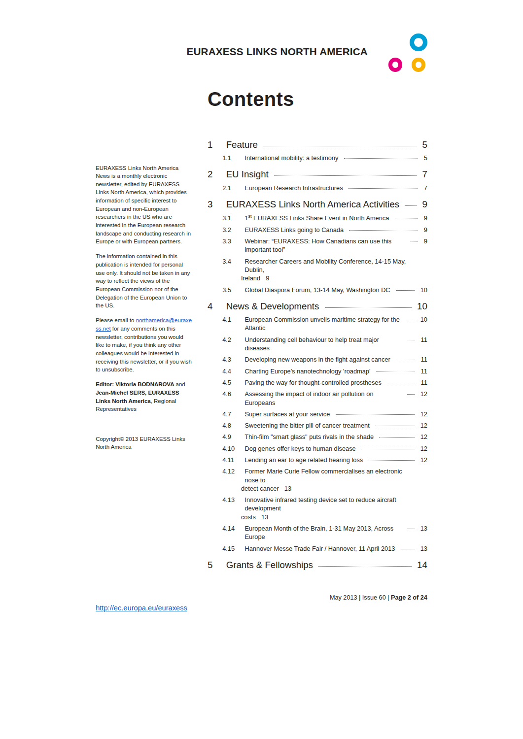EURAXESS LINKS NORTH AMERICA
EURAXESS Links North America News is a monthly electronic newsletter, edited by EURAXESS Links North America, which provides information of specific interest to European and non-European researchers in the US who are interested in the European research landscape and conducting research in Europe or with European partners.
The information contained in this publication is intended for personal use only. It should not be taken in any way to reflect the views of the European Commission nor of the Delegation of the European Union to the US.
Please email to northamerica@euraxess.net for any comments on this newsletter, contributions you would like to make, if you think any other colleagues would be interested in receiving this newsletter, or if you wish to unsubscribe.
Editor: Viktoria BODNAROVA and Jean-Michel SERS, EURAXESS Links North America, Regional Representatives
Copyright© 2013 EURAXESS Links North America
Contents
1 Feature 5
1.1 International mobility: a testimony 5
2 EU Insight 7
2.1 European Research Infrastructures 7
3 EURAXESS Links North America Activities 9
3.1 1st EURAXESS Links Share Event in North America 9
3.2 EURAXESS Links going to Canada 9
3.3 Webinar: “EURAXESS: How Canadians can use this important tool” 9
3.4 Researcher Careers and Mobility Conference, 14-15 May, Dublin,
Ireland 9
3.5 Global Diaspora Forum, 13-14 May, Washington DC 10
4 News & Developments 10
4.1 European Commission unveils maritime strategy for the Atlantic 10
4.2 Understanding cell behaviour to help treat major diseases 11
4.3 Developing new weapons in the fight against cancer 11
4.4 Charting Europe's nanotechnology 'roadmap' 11
4.5 Paving the way for thought-controlled prostheses 11
4.6 Assessing the impact of indoor air pollution on Europeans 12
4.7 Super surfaces at your service 12
4.8 Sweetening the bitter pill of cancer treatment 12
4.9 Thin-film "smart glass" puts rivals in the shade 12
4.10 Dog genes offer keys to human disease 12
4.11 Lending an ear to age related hearing loss 12
4.12 Former Marie Curie Fellow commercialises an electronic nose to
detect cancer 13
4.13 Innovative infrared testing device set to reduce aircraft development
costs 13
4.14 European Month of the Brain, 1-31 May 2013, Across Europe 13
4.15 Hannover Messe Trade Fair / Hannover, 11 April 2013 13
5 Grants & Fellowships 14
http://ec.europa.eu/euraxess
May 2013 | Issue 60 | Page 2 of 24